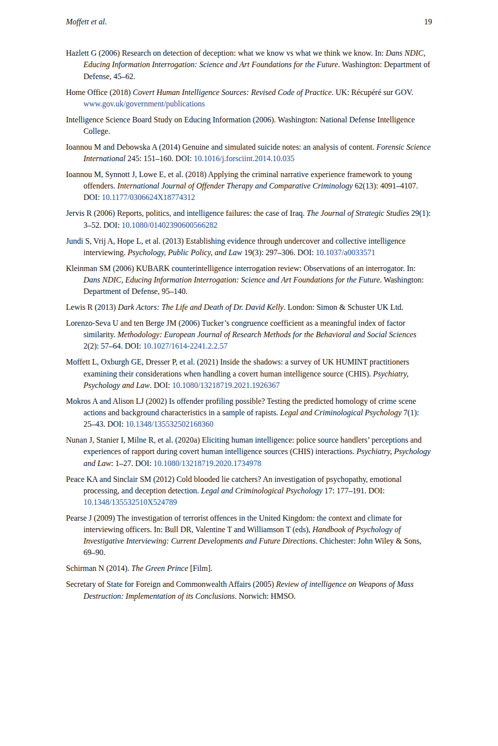Moffett et al. 19
Hazlett G (2006) Research on detection of deception: what we know vs what we think we know. In: Dans NDIC, Educing Information Interrogation: Science and Art Foundations for the Future. Washington: Department of Defense, 45–62.
Home Office (2018) Covert Human Intelligence Sources: Revised Code of Practice. UK: Récupéré sur GOV. www.gov.uk/government/publications
Intelligence Science Board Study on Educing Information (2006). Washington: National Defense Intelligence College.
Ioannou M and Debowska A (2014) Genuine and simulated suicide notes: an analysis of content. Forensic Science International 245: 151–160. DOI: 10.1016/j.forsciint.2014.10.035
Ioannou M, Synnott J, Lowe E, et al. (2018) Applying the criminal narrative experience framework to young offenders. International Journal of Offender Therapy and Comparative Criminology 62(13): 4091–4107. DOI: 10.1177/0306624X18774312
Jervis R (2006) Reports, politics, and intelligence failures: the case of Iraq. The Journal of Strategic Studies 29(1): 3–52. DOI: 10.1080/01402390600566282
Jundi S, Vrij A, Hope L, et al. (2013) Establishing evidence through undercover and collective intelligence interviewing. Psychology, Public Policy, and Law 19(3): 297–306. DOI: 10.1037/a0033571
Kleinman SM (2006) KUBARK counterintelligence interrogation review: Observations of an interrogator. In: Dans NDIC, Educing Information Interrogation: Science and Art Foundations for the Future. Washington: Department of Defense, 95–140.
Lewis R (2013) Dark Actors: The Life and Death of Dr. David Kelly. London: Simon & Schuster UK Ltd.
Lorenzo-Seva U and ten Berge JM (2006) Tucker’s congruence coefficient as a meaningful index of factor similarity. Methodology: European Journal of Research Methods for the Behavioral and Social Sciences 2(2): 57–64. DOI: 10.1027/1614-2241.2.2.57
Moffett L, Oxburgh GE, Dresser P, et al. (2021) Inside the shadows: a survey of UK HUMINT practitioners examining their considerations when handling a covert human intelligence source (CHIS). Psychiatry, Psychology and Law. DOI: 10.1080/13218719.2021.1926367
Mokros A and Alison LJ (2002) Is offender profiling possible? Testing the predicted homology of crime scene actions and background characteristics in a sample of rapists. Legal and Criminological Psychology 7(1): 25–43. DOI: 10.1348/135532502168360
Nunan J, Stanier I, Milne R, et al. (2020a) Eliciting human intelligence: police source handlers’ perceptions and experiences of rapport during covert human intelligence sources (CHIS) interactions. Psychiatry, Psychology and Law: 1–27. DOI: 10.1080/13218719.2020.1734978
Peace KA and Sinclair SM (2012) Cold blooded lie catchers? An investigation of psychopathy, emotional processing, and deception detection. Legal and Criminological Psychology 17: 177–191. DOI: 10.1348/135532510X524789
Pearse J (2009) The investigation of terrorist offences in the United Kingdom: the context and climate for interviewing officers. In: Bull DR, Valentine T and Williamson T (eds), Handbook of Psychology of Investigative Interviewing: Current Developments and Future Directions. Chichester: John Wiley & Sons, 69–90.
Schirman N (2014). The Green Prince [Film].
Secretary of State for Foreign and Commonwealth Affairs (2005) Review of intelligence on Weapons of Mass Destruction: Implementation of its Conclusions. Norwich: HMSO.